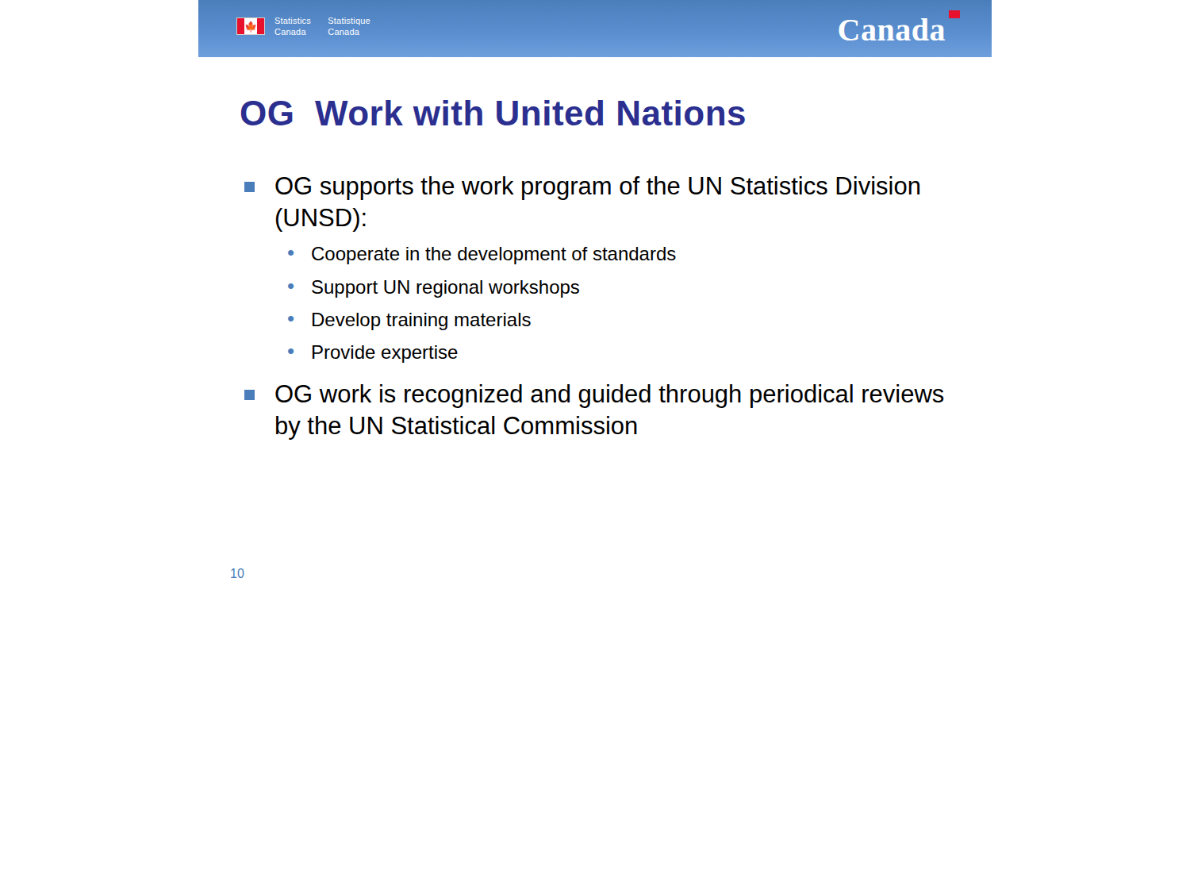🍁
Statistics
Canada Statistique
Canada
Canada
OG Work with United Nations
OG supports the work program of the UN Statistics Division (UNSD):
Cooperate in the development of standards
Support UN regional workshops
Develop training materials
Provide expertise
OG work is recognized and guided through periodical reviews by the UN Statistical Commission
10